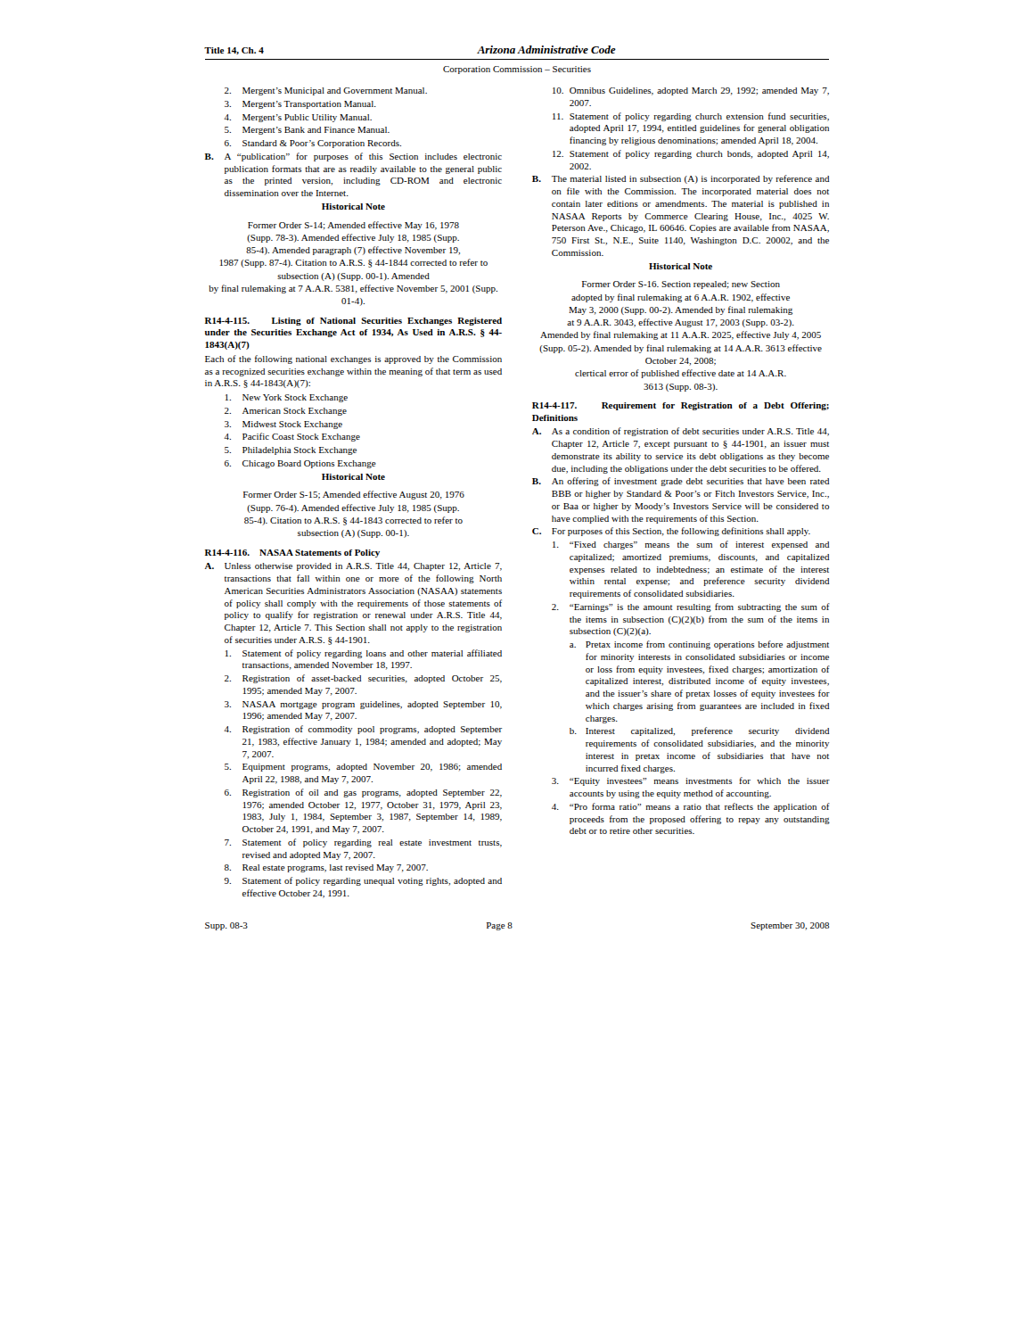Title 14, Ch. 4
Arizona Administrative Code
Corporation Commission – Securities
2.
Mergent’s Municipal and Government Manual.
3.
Mergent’s Transportation Manual.
4.
Mergent’s Public Utility Manual.
5.
Mergent’s Bank and Finance Manual.
6.
Standard & Poor’s Corporation Records.
B.
A “publication” for purposes of this Section includes electronic publication formats that are as readily available to the general public as the printed version, including CD-ROM and electronic dissemination over the Internet.
Historical Note
Former Order S-14; Amended effective May 16, 1978
(Supp. 78-3). Amended effective July 18, 1985 (Supp.
85-4). Amended paragraph (7) effective November 19,
1987 (Supp. 87-4). Citation to A.R.S. § 44-1844 corrected to refer to subsection (A) (Supp. 00-1). Amended
by final rulemaking at 7 A.A.R. 5381, effective November 5, 2001 (Supp. 01-4).
R14-4-115. Listing of National Securities Exchanges Registered under the Securities Exchange Act of 1934, As Used in A.R.S. § 44-1843(A)(7)
Each of the following national exchanges is approved by the Commission as a recognized securities exchange within the meaning of that term as used in A.R.S. § 44-1843(A)(7):
1.
New York Stock Exchange
2.
American Stock Exchange
3.
Midwest Stock Exchange
4.
Pacific Coast Stock Exchange
5.
Philadelphia Stock Exchange
6.
Chicago Board Options Exchange
Historical Note
Former Order S-15; Amended effective August 20, 1976
(Supp. 76-4). Amended effective July 18, 1985 (Supp.
85-4). Citation to A.R.S. § 44-1843 corrected to refer to
subsection (A) (Supp. 00-1).
R14-4-116. NASAA Statements of Policy
A.
Unless otherwise provided in A.R.S. Title 44, Chapter 12, Article 7, transactions that fall within one or more of the following North American Securities Administrators Association (NASAA) statements of policy shall comply with the requirements of those statements of policy to qualify for registration or renewal under A.R.S. Title 44, Chapter 12, Article 7. This Section shall not apply to the registration of securities under A.R.S. § 44-1901.
1.
Statement of policy regarding loans and other material affiliated transactions, amended November 18, 1997.
2.
Registration of asset-backed securities, adopted October 25, 1995; amended May 7, 2007.
3.
NASAA mortgage program guidelines, adopted September 10, 1996; amended May 7, 2007.
4.
Registration of commodity pool programs, adopted September 21, 1983, effective January 1, 1984; amended and adopted; May 7, 2007.
5.
Equipment programs, adopted November 20, 1986; amended April 22, 1988, and May 7, 2007.
6.
Registration of oil and gas programs, adopted September 22, 1976; amended October 12, 1977, October 31, 1979, April 23, 1983, July 1, 1984, September 3, 1987, September 14, 1989, October 24, 1991, and May 7, 2007.
7.
Statement of policy regarding real estate investment trusts, revised and adopted May 7, 2007.
8.
Real estate programs, last revised May 7, 2007.
9.
Statement of policy regarding unequal voting rights, adopted and effective October 24, 1991.
10.
Omnibus Guidelines, adopted March 29, 1992; amended May 7, 2007.
11.
Statement of policy regarding church extension fund securities, adopted April 17, 1994, entitled guidelines for general obligation financing by religious denominations; amended April 18, 2004.
12.
Statement of policy regarding church bonds, adopted April 14, 2002.
B.
The material listed in subsection (A) is incorporated by reference and on file with the Commission. The incorporated material does not contain later editions or amendments. The material is published in NASAA Reports by Commerce Clearing House, Inc., 4025 W. Peterson Ave., Chicago, IL 60646. Copies are available from NASAA, 750 First St., N.E., Suite 1140, Washington D.C. 20002, and the Commission.
Historical Note
Former Order S-16. Section repealed; new Section
adopted by final rulemaking at 6 A.A.R. 1902, effective
May 3, 2000 (Supp. 00-2). Amended by final rulemaking
at 9 A.A.R. 3043, effective August 17, 2003 (Supp. 03-2).
Amended by final rulemaking at 11 A.A.R. 2025, effective July 4, 2005 (Supp. 05-2). Amended by final rulemaking at 14 A.A.R. 3613 effective October 24, 2008;
clertical error of published effective date at 14 A.A.R.
3613 (Supp. 08-3).
R14-4-117. Requirement for Registration of a Debt Offering; Definitions
A.
As a condition of registration of debt securities under A.R.S. Title 44, Chapter 12, Article 7, except pursuant to § 44-1901, an issuer must demonstrate its ability to service its debt obligations as they become due, including the obligations under the debt securities to be offered.
B.
An offering of investment grade debt securities that have been rated BBB or higher by Standard & Poor’s or Fitch Investors Service, Inc., or Baa or higher by Moody’s Investors Service will be considered to have complied with the requirements of this Section.
C.
For purposes of this Section, the following definitions shall apply.
1.
“Fixed charges” means the sum of interest expensed and capitalized; amortized premiums, discounts, and capitalized expenses related to indebtedness; an estimate of the interest within rental expense; and preference security dividend requirements of consolidated subsidiaries.
2.
“Earnings” is the amount resulting from subtracting the sum of the items in subsection (C)(2)(b) from the sum of the items in subsection (C)(2)(a).
a.
Pretax income from continuing operations before adjustment for minority interests in consolidated subsidiaries or income or loss from equity investees, fixed charges; amortization of capitalized interest, distributed income of equity investees, and the issuer’s share of pretax losses of equity investees for which charges arising from guarantees are included in fixed charges.
b.
Interest capitalized, preference security dividend requirements of consolidated subsidiaries, and the minority interest in pretax income of subsidiaries that have not incurred fixed charges.
3.
“Equity investees” means investments for which the issuer accounts by using the equity method of accounting.
4.
“Pro forma ratio” means a ratio that reflects the application of proceeds from the proposed offering to repay any outstanding debt or to retire other securities.
Supp. 08-3
Page 8
September 30, 2008